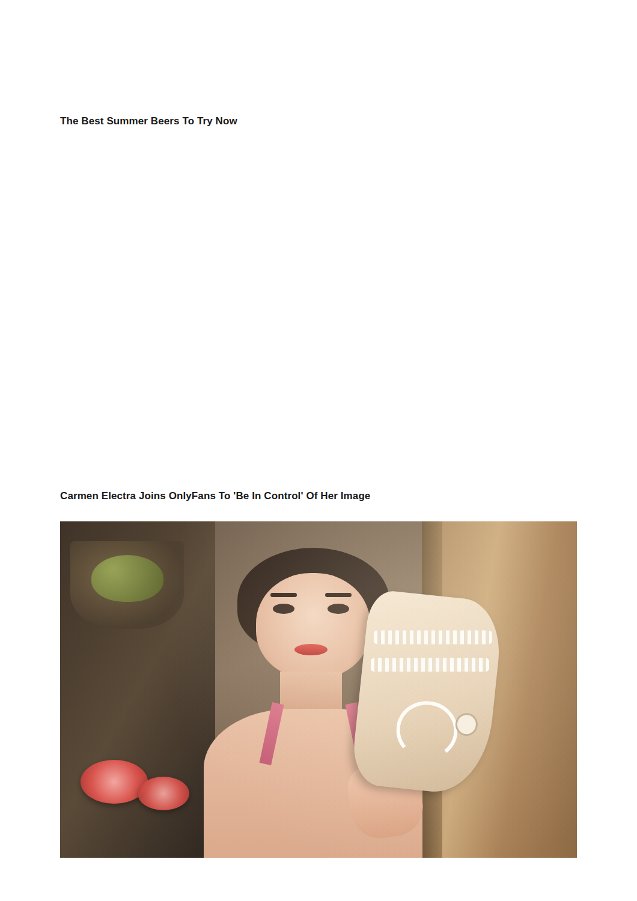The Best Summer Beers To Try Now
Carmen Electra Joins OnlyFans To 'Be In Control' Of Her Image